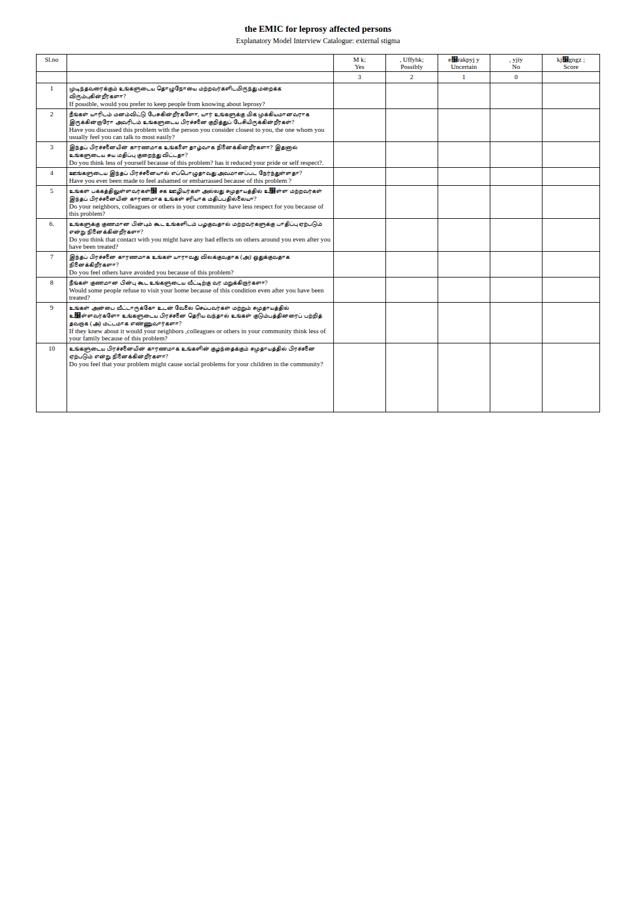the EMIC for leprosy affected persons
Explanatory Model Interview Catalogue: external stigma
| Sl.no | | M k; Yes | , Uffyhk; Possibly | e௼rakpyj y Uncertain | , yjiy No | kj௼gngz ; Score |
| | | 3 | 2 | 1 | 0 | |
| 1 | முடிந்தவரைக்கும் உங்களுடைய தொழுநோயை மற்றவர்களிடமிருந்து மறைக்க விரும்புகின்றீர்களா? If possible, would you prefer to keep people from knowing about leprosy? | | | | | |
| 2 | நீங்கள் யாரிடம் மனம்விட்டு பேசுகின்றீர்களோ, யார் உங்களுக்கு மிக முக்கியமானவராக இருக்கின்றாரோ அவரிடம் உங்களுடைய பிரச்சனை குறித்துப் பேசியிருக்கின்றீர்கள்? Have you discussed this problem with the person you consider closest to you, the one whom you usually feel you can talk to most easily? | | | | | |
| 3 | இந்தப் பிரச்சனையின் காரணமாக உங்களை தாழ்வாக நினைக்கின்றீர்களா? இதனால் உங்களுடைய சுய மதிப்பு குறைந்து விட்டதா? Do you think less of yourself because of this problem? has it reduced your pride or self respect?. | | | | | |
| 4 | ஊங்களுடைய இந்தப் பிரச்சனையால் எப்பொழுதாவது அவமானப்பட நேர்ந்துள்ளதா? Have you ever been made to feel ashamed or embarrassed because of this problem ? | | | | | |
| 5 | உங்கள் பக்கத்திலுள்ளவர்கள்௼ சக ஊழியர்கள் அல்லது சமுதாயத்தில் உ௼ள்ள மற்றவர்கள் இந்தப் பிரச்சனையின் காரணமாக உங்கள் சரியாக மதிப்பதில்லையா? Do your neighbors, colleagues or others in your community have less respect for you because of this problem? | | | | | |
| 6. | உங்களுக்கு குணமான பின்பும் கூட உங்களிடம் பழகுவதால் மற்றவர்களுக்கு பாதிப்பு ஏற்படும் என்று நினைக்கின்றீர்களா? Do you think that contact with you might have any bad effects on others around you even after you have been treated? | | | | | |
| 7 | இந்தப் பிரச்சனை காரணமாக உங்கள் யாராவது விலக்குவதாக (அ) ஒதுக்குவதாக நினைக்கிறீர்களா? Do you feel others have avoided you because of this problem? | | | | | |
| 8 | நீங்கள் குணமான பின்பு கூட உங்களுடைய வீட்டிற்கு வர மறுக்கிறார்களா? Would some people refuse to visit your home because of this condition even after you have been treated? | | | | | |
| 9 | உங்கள் அன்பை வீட்டாருக்கோ உடன் வேலை செய்பவர்கள் மற்றும் சமுதாயத்தில் உ௼ள்ளவர்களோ உங்களுடைய பிரச்சனை தெரிய வந்தால் உங்கள் குடும்பத்தினரைப் பற்றித் தவறாக (அ) மட்டமாக எண்ணுவார்களா? If they knew about it would your neighbors ,colleagues or others in your community think less of your family because of this problem? | | | | | |
| 10 | உங்களுடைய பிரச்சனையின் காரணமாக உங்களின் குழந்தைக்கும் சமுதாயத்தில் பிரச்சனை ஏற்படும் என்று நினைக்கின்றீர்களா? Do you feel that your problem might cause social problems for your children in the community? | | | | | |